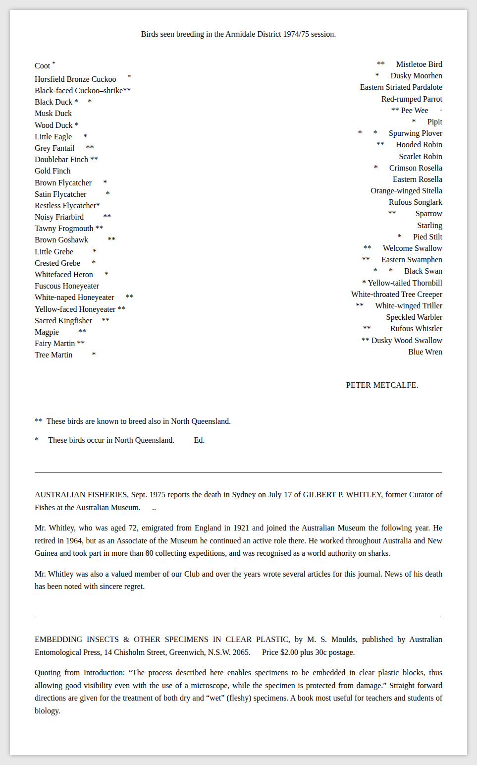Birds seen breeding in the Armidale District 1974/75 session.
Coot *
Horsfield Bronze Cuckoo *
Black-faced Cuckoo–shrike**
Black Duck * *
Musk Duck
Wood Duck *
Little Eagle *
Grey Fantail **
Doublebar Finch **
Gold Finch
Brown Flycatcher *
Satin Flycatcher *
Restless Flycatcher*
Noisy Friarbird **
Tawny Frogmouth **
Brown Goshawk **
Little Grebe *
Crested Grebe *
Whitefaced Heron *
Fuscous Honeyeater
White-naped Honeyeater **
Yellow-faced Honeyeater **
Sacred Kingfisher **
Magpie **
Fairy Martin **
Tree Martin *
** Mistletoe Bird
* Dusky Moorhen
Eastern Striated Pardalote
Red-rumped Parrot
** Pee Wee ·
* Pipit
* * Spurwing Plover
** Hooded Robin
Scarlet Robin
* Crimson Rosella
Eastern Rosella
Orange-winged Sitella
Rufous Songlark
** Sparrow
Starling
* Pied Stilt
** Welcome Swallow
** Eastern Swamphen
* * Black Swan
* Yellow-tailed Thornbill
White-throated Tree Creeper
** White-winged Triller
Speckled Warbler
** Rufous Whistler
** Dusky Wood Swallow
Blue Wren
PETER METCALFE.
** These birds are known to breed also in North Queensland.
* These birds occur in North Queensland. Ed.
AUSTRALIAN FISHERIES, Sept. 1975 reports the death in Sydney on July 17 of GILBERT P. WHITLEY, former Curator of Fishes at the Australian Museum. ..
Mr. Whitley, who was aged 72, emigrated from England in 1921 and joined the Australian Museum the following year. He retired in 1964, but as an Associate of the Museum he continued an active role there. He worked throughout Australia and New Guinea and took part in more than 80 collecting expeditions, and was recognised as a world authority on sharks.
Mr. Whitley was also a valued member of our Club and over the years wrote several articles for this journal. News of his death has been noted with sincere regret.
EMBEDDING INSECTS & OTHER SPECIMENS IN CLEAR PLASTIC, by M. S. Moulds, published by Australian Entomological Press, 14 Chisholm Street, Greenwich, N.S.W. 2065. Price $2.00 plus 30c postage.
Quoting from Introduction: “The process described here enables specimens to be embedded in clear plastic blocks, thus allowing good visibility even with the use of a microscope, while the specimen is protected from damage.” Straight forward directions are given for the treatment of both dry and “wet” (fleshy) specimens. A book most useful for teachers and students of biology.